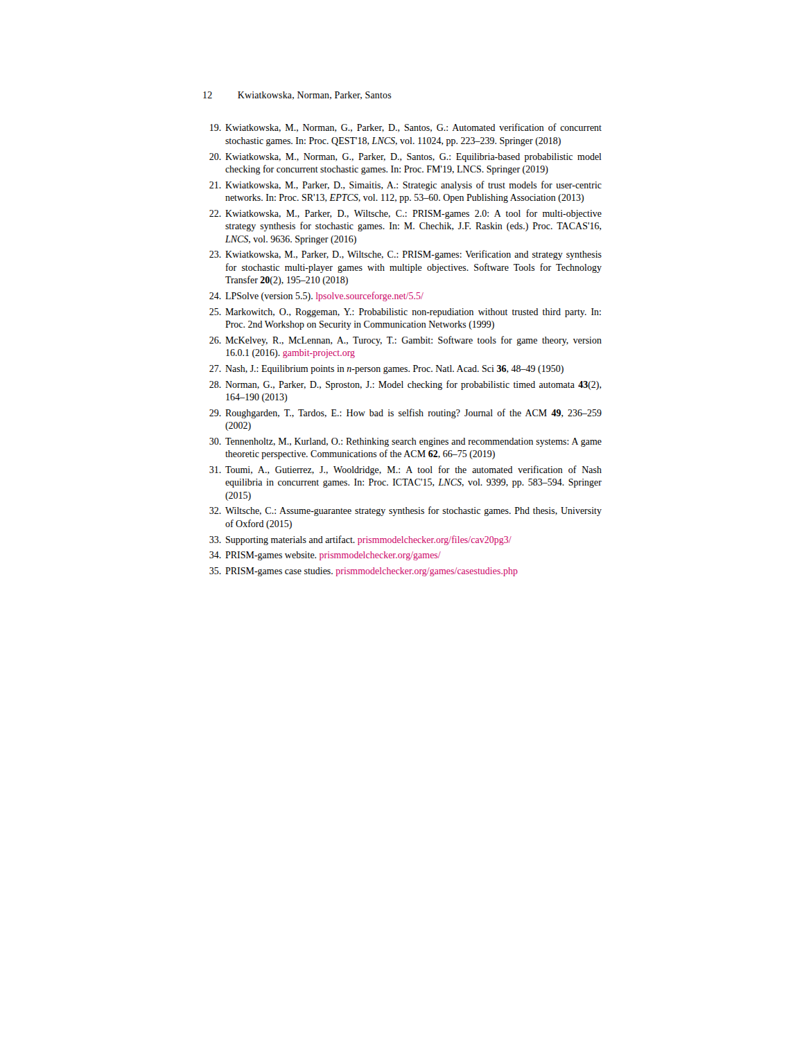12 Kwiatkowska, Norman, Parker, Santos
19. Kwiatkowska, M., Norman, G., Parker, D., Santos, G.: Automated verification of concurrent stochastic games. In: Proc. QEST'18, LNCS, vol. 11024, pp. 223–239. Springer (2018)
20. Kwiatkowska, M., Norman, G., Parker, D., Santos, G.: Equilibria-based probabilistic model checking for concurrent stochastic games. In: Proc. FM'19, LNCS. Springer (2019)
21. Kwiatkowska, M., Parker, D., Simaitis, A.: Strategic analysis of trust models for user-centric networks. In: Proc. SR'13, EPTCS, vol. 112, pp. 53–60. Open Publishing Association (2013)
22. Kwiatkowska, M., Parker, D., Wiltsche, C.: PRISM-games 2.0: A tool for multi-objective strategy synthesis for stochastic games. In: M. Chechik, J.F. Raskin (eds.) Proc. TACAS'16, LNCS, vol. 9636. Springer (2016)
23. Kwiatkowska, M., Parker, D., Wiltsche, C.: PRISM-games: Verification and strategy synthesis for stochastic multi-player games with multiple objectives. Software Tools for Technology Transfer 20(2), 195–210 (2018)
24. LPSolve (version 5.5). lpsolve.sourceforge.net/5.5/
25. Markowitch, O., Roggeman, Y.: Probabilistic non-repudiation without trusted third party. In: Proc. 2nd Workshop on Security in Communication Networks (1999)
26. McKelvey, R., McLennan, A., Turocy, T.: Gambit: Software tools for game theory, version 16.0.1 (2016). gambit-project.org
27. Nash, J.: Equilibrium points in n-person games. Proc. Natl. Acad. Sci 36, 48–49 (1950)
28. Norman, G., Parker, D., Sproston, J.: Model checking for probabilistic timed automata 43(2), 164–190 (2013)
29. Roughgarden, T., Tardos, E.: How bad is selfish routing? Journal of the ACM 49, 236–259 (2002)
30. Tennenholtz, M., Kurland, O.: Rethinking search engines and recommendation systems: A game theoretic perspective. Communications of the ACM 62, 66–75 (2019)
31. Toumi, A., Gutierrez, J., Wooldridge, M.: A tool for the automated verification of Nash equilibria in concurrent games. In: Proc. ICTAC'15, LNCS, vol. 9399, pp. 583–594. Springer (2015)
32. Wiltsche, C.: Assume-guarantee strategy synthesis for stochastic games. Phd thesis, University of Oxford (2015)
33. Supporting materials and artifact. prismmodelchecker.org/files/cav20pg3/
34. PRISM-games website. prismmodelchecker.org/games/
35. PRISM-games case studies. prismmodelchecker.org/games/casestudies.php